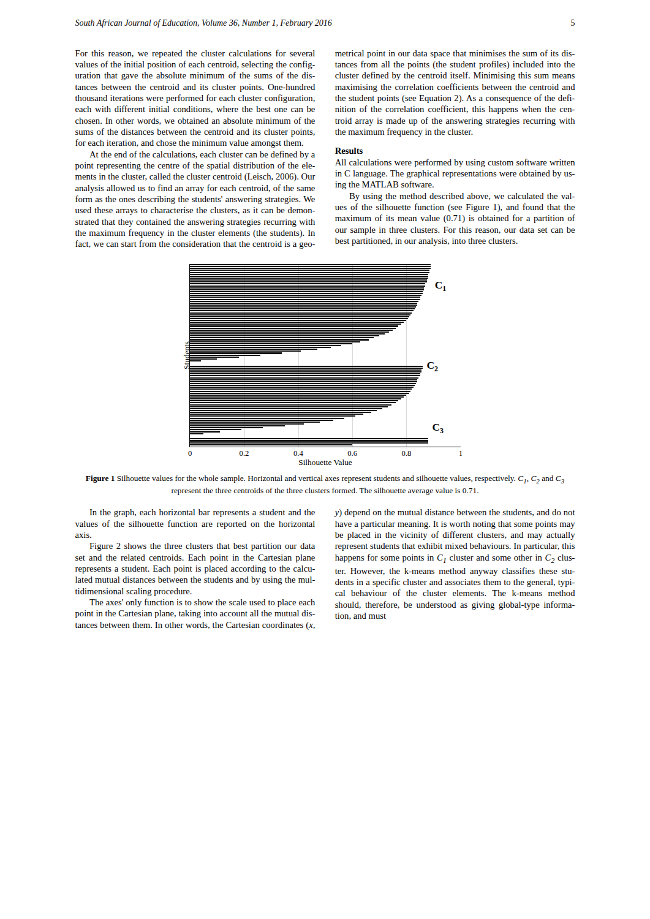South African Journal of Education, Volume 36, Number 1, February 2016 5
For this reason, we repeated the cluster calculations for several values of the initial position of each centroid, selecting the configuration that gave the absolute minimum of the sums of the distances between the centroid and its cluster points. One-hundred thousand iterations were performed for each cluster configuration, each with different initial conditions, where the best one can be chosen. In other words, we obtained an absolute minimum of the sums of the distances between the centroid and its cluster points, for each iteration, and chose the minimum value amongst them.
At the end of the calculations, each cluster can be defined by a point representing the centre of the spatial distribution of the elements in the cluster, called the cluster centroid (Leisch, 2006). Our analysis allowed us to find an array for each centroid, of the same form as the ones describing the students' answering strategies. We used these arrays to characterise the clusters, as it can be demonstrated that they contained the answering strategies recurring with the maximum frequency in the cluster elements (the students). In fact, we can start from the consideration that the centroid is a geometrical point in our data space that minimises the sum of its distances from all the points (the student profiles) included into the cluster defined by the centroid itself. Minimising this sum means maximising the correlation coefficients between the centroid and the student points (see Equation 2). As a consequence of the definition of the correlation coefficient, this happens when the centroid array is made up of the answering strategies recurring with the maximum frequency in the cluster.
Results
All calculations were performed by using custom software written in C language. The graphical representations were obtained by using the MATLAB software.
By using the method described above, we calculated the values of the silhouette function (see Figure 1), and found that the maximum of its mean value (0.71) is obtained for a partition of our sample in three clusters. For this reason, our data set can be best partitioned, in our analysis, into three clusters.
Students
C1 C2 C3
0 0.2 0.4 0.6 0.8 1
Silhouette Value
Figure 1 Silhouette values for the whole sample. Horizontal and vertical axes represent students and silhouette values, respectively. C1, C2 and C3 represent the three centroids of the three clusters formed. The silhouette average value is 0.71.
In the graph, each horizontal bar represents a student and the values of the silhouette function are reported on the horizontal axis.
Figure 2 shows the three clusters that best partition our data set and the related centroids. Each point in the Cartesian plane represents a student. Each point is placed according to the calculated mutual distances between the students and by using the multidimensional scaling procedure.
The axes' only function is to show the scale used to place each point in the Cartesian plane, taking into account all the mutual distances between them. In other words, the Cartesian coordinates (x, y) depend on the mutual distance between the students, and do not have a particular meaning. It is worth noting that some points may be placed in the vicinity of different clusters, and may actually represent students that exhibit mixed behaviours. In particular, this happens for some points in C1 cluster and some other in C2 cluster. However, the k-means method anyway classifies these students in a specific cluster and associates them to the general, typical behaviour of the cluster elements. The k-means method should, therefore, be understood as giving global-type information, and must